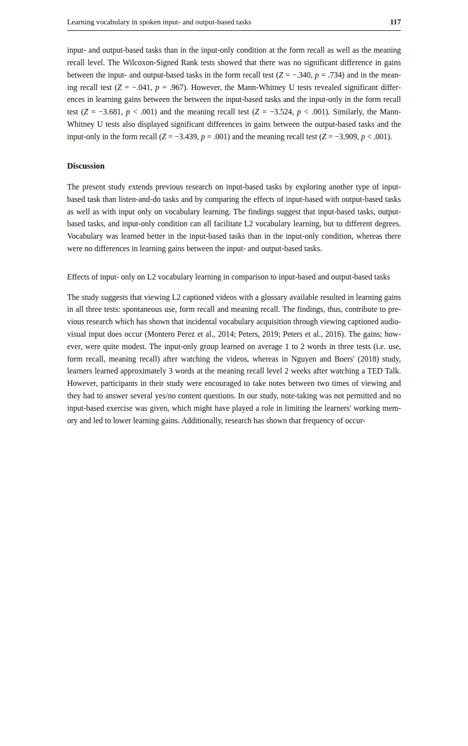Learning vocabulary in spoken input- and output-based tasks 117
input- and output-based tasks than in the input-only condition at the form recall as well as the meaning recall level. The Wilcoxon-Signed Rank tests showed that there was no significant difference in gains between the input- and output-based tasks in the form recall test (Z = −.340, p = .734) and in the meaning recall test (Z = −.041, p = .967). However, the Mann-Whitney U tests revealed significant differences in learning gains between the between the input-based tasks and the input-only in the form recall test (Z = −3.681, p < .001) and the meaning recall test (Z = −3.524, p < .001). Similarly, the Mann-Whitney U tests also displayed significant differences in gains between the output-based tasks and the input-only in the form recall (Z = −3.439, p = .001) and the meaning recall test (Z = −3.909, p < .001).
Discussion
The present study extends previous research on input-based tasks by exploring another type of input-based task than listen-and-do tasks and by comparing the effects of input-based with output-based tasks as well as with input only on vocabulary learning. The findings suggest that input-based tasks, output-based tasks, and input-only condition can all facilitate L2 vocabulary learning, but to different degrees. Vocabulary was learned better in the input-based tasks than in the input-only condition, whereas there were no differences in learning gains between the input- and output-based tasks.
Effects of input- only on L2 vocabulary learning in comparison to input-based and output-based tasks
The study suggests that viewing L2 captioned videos with a glossary available resulted in learning gains in all three tests: spontaneous use, form recall and meaning recall. The findings, thus, contribute to previous research which has shown that incidental vocabulary acquisition through viewing captioned audiovisual input does occur (Montero Perez et al., 2014; Peters, 2019; Peters et al., 2016). The gains; however, were quite modest. The input-only group learned on average 1 to 2 words in three tests (i.e. use, form recall, meaning recall) after watching the videos, whereas in Nguyen and Boers' (2018) study, learners learned approximately 3 words at the meaning recall level 2 weeks after watching a TED Talk. However, participants in their study were encouraged to take notes between two times of viewing and they had to answer several yes/no content questions. In our study, note-taking was not permitted and no input-based exercise was given, which might have played a role in limiting the learners' working memory and led to lower learning gains. Additionally, research has shown that frequency of occur-